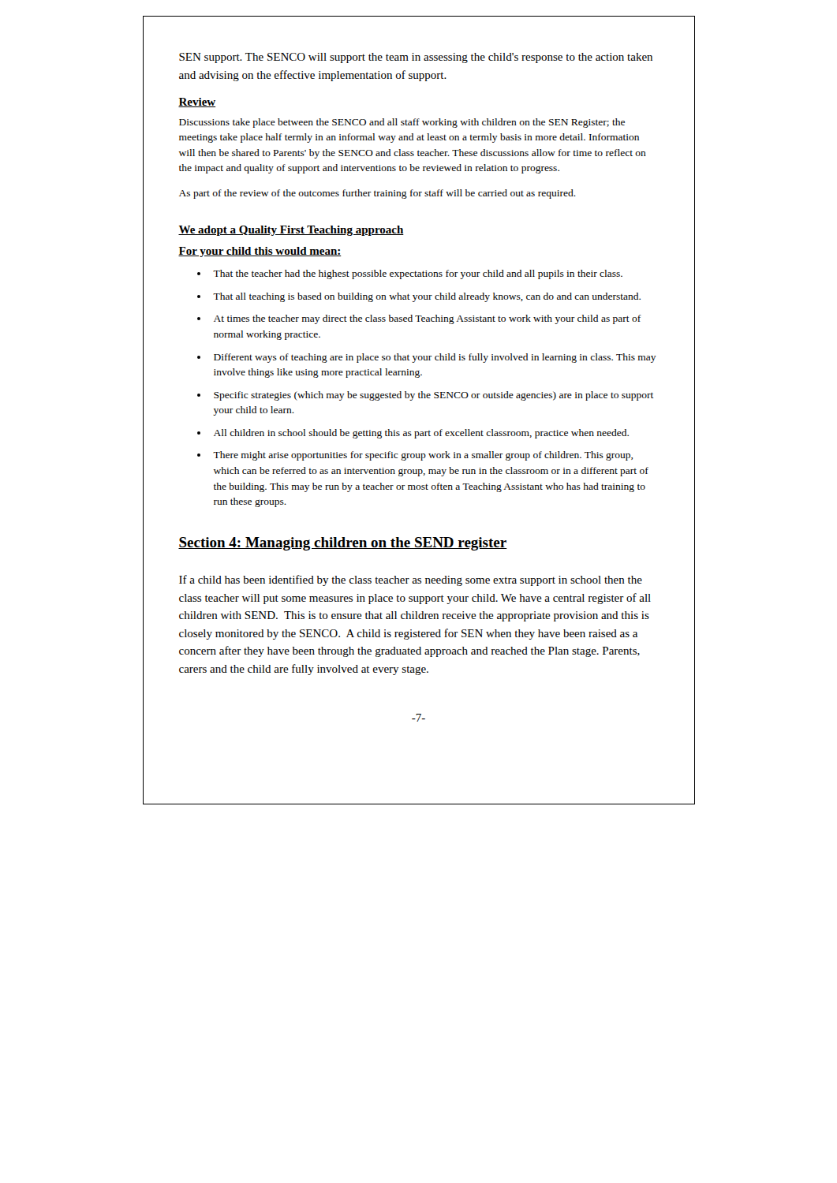SEN support. The SENCO will support the team in assessing the child's response to the action taken and advising on the effective implementation of support.
Review
Discussions take place between the SENCO and all staff working with children on the SEN Register; the meetings take place half termly in an informal way and at least on a termly basis in more detail. Information will then be shared to Parents' by the SENCO and class teacher. These discussions allow for time to reflect on the impact and quality of support and interventions to be reviewed in relation to progress.
As part of the review of the outcomes further training for staff will be carried out as required.
We adopt a Quality First Teaching approach
For your child this would mean:
That the teacher had the highest possible expectations for your child and all pupils in their class.
That all teaching is based on building on what your child already knows, can do and can understand.
At times the teacher may direct the class based Teaching Assistant to work with your child as part of normal working practice.
Different ways of teaching are in place so that your child is fully involved in learning in class. This may involve things like using more practical learning.
Specific strategies (which may be suggested by the SENCO or outside agencies) are in place to support your child to learn.
All children in school should be getting this as part of excellent classroom, practice when needed.
There might arise opportunities for specific group work in a smaller group of children. This group, which can be referred to as an intervention group, may be run in the classroom or in a different part of the building. This may be run by a teacher or most often a Teaching Assistant who has had training to run these groups.
Section 4: Managing children on the SEND register
If a child has been identified by the class teacher as needing some extra support in school then the class teacher will put some measures in place to support your child. We have a central register of all children with SEND. This is to ensure that all children receive the appropriate provision and this is closely monitored by the SENCO. A child is registered for SEN when they have been raised as a concern after they have been through the graduated approach and reached the Plan stage. Parents, carers and the child are fully involved at every stage.
-7-